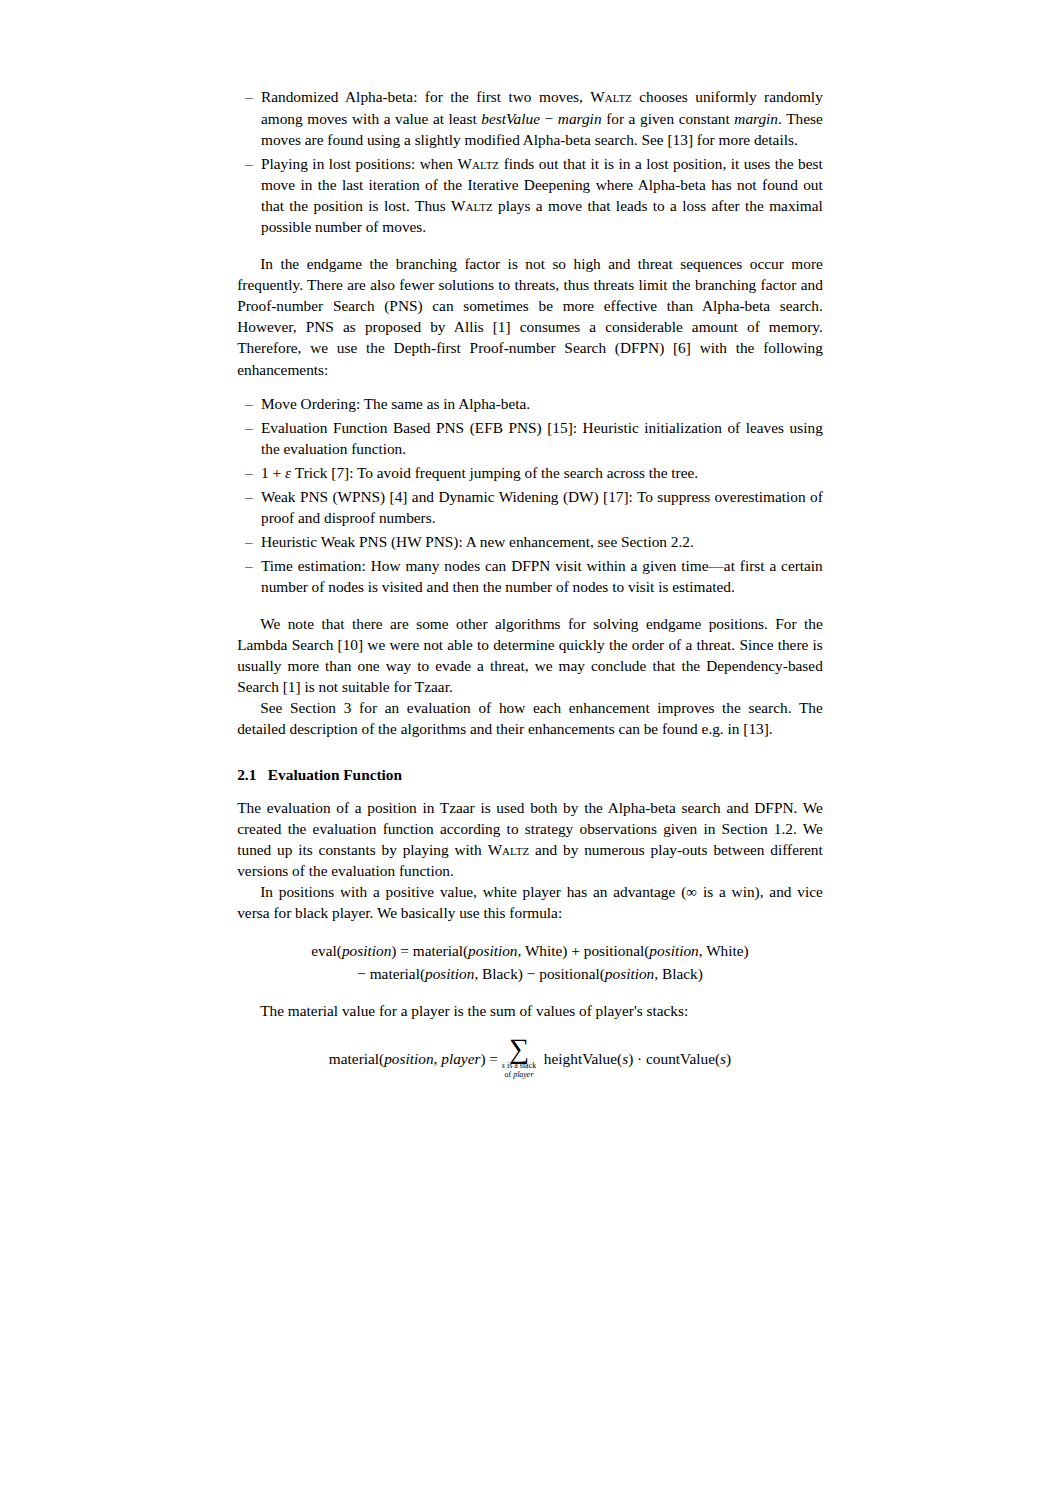Randomized Alpha-beta: for the first two moves, Waltz chooses uniformly randomly among moves with a value at least bestValue − margin for a given constant margin. These moves are found using a slightly modified Alpha-beta search. See [13] for more details.
Playing in lost positions: when Waltz finds out that it is in a lost position, it uses the best move in the last iteration of the Iterative Deepening where Alpha-beta has not found out that the position is lost. Thus Waltz plays a move that leads to a loss after the maximal possible number of moves.
In the endgame the branching factor is not so high and threat sequences occur more frequently. There are also fewer solutions to threats, thus threats limit the branching factor and Proof-number Search (PNS) can sometimes be more effective than Alpha-beta search. However, PNS as proposed by Allis [1] consumes a considerable amount of memory. Therefore, we use the Depth-first Proof-number Search (DFPN) [6] with the following enhancements:
Move Ordering: The same as in Alpha-beta.
Evaluation Function Based PNS (EFB PNS) [15]: Heuristic initialization of leaves using the evaluation function.
1 + ε Trick [7]: To avoid frequent jumping of the search across the tree.
Weak PNS (WPNS) [4] and Dynamic Widening (DW) [17]: To suppress overestimation of proof and disproof numbers.
Heuristic Weak PNS (HW PNS): A new enhancement, see Section 2.2.
Time estimation: How many nodes can DFPN visit within a given time—at first a certain number of nodes is visited and then the number of nodes to visit is estimated.
We note that there are some other algorithms for solving endgame positions. For the Lambda Search [10] we were not able to determine quickly the order of a threat. Since there is usually more than one way to evade a threat, we may conclude that the Dependency-based Search [1] is not suitable for Tzaar.
See Section 3 for an evaluation of how each enhancement improves the search. The detailed description of the algorithms and their enhancements can be found e.g. in [13].
2.1 Evaluation Function
The evaluation of a position in Tzaar is used both by the Alpha-beta search and DFPN. We created the evaluation function according to strategy observations given in Section 1.2. We tuned up its constants by playing with Waltz and by numerous play-outs between different versions of the evaluation function.
In positions with a positive value, white player has an advantage (∞ is a win), and vice versa for black player. We basically use this formula:
eval(position) = material(position, White) + positional(position, White) − material(position, Black) − positional(position, Black)
The material value for a player is the sum of values of player's stacks:
material(position, player) = ∑s is a stack
of player heightValue(s) · countValue(s)